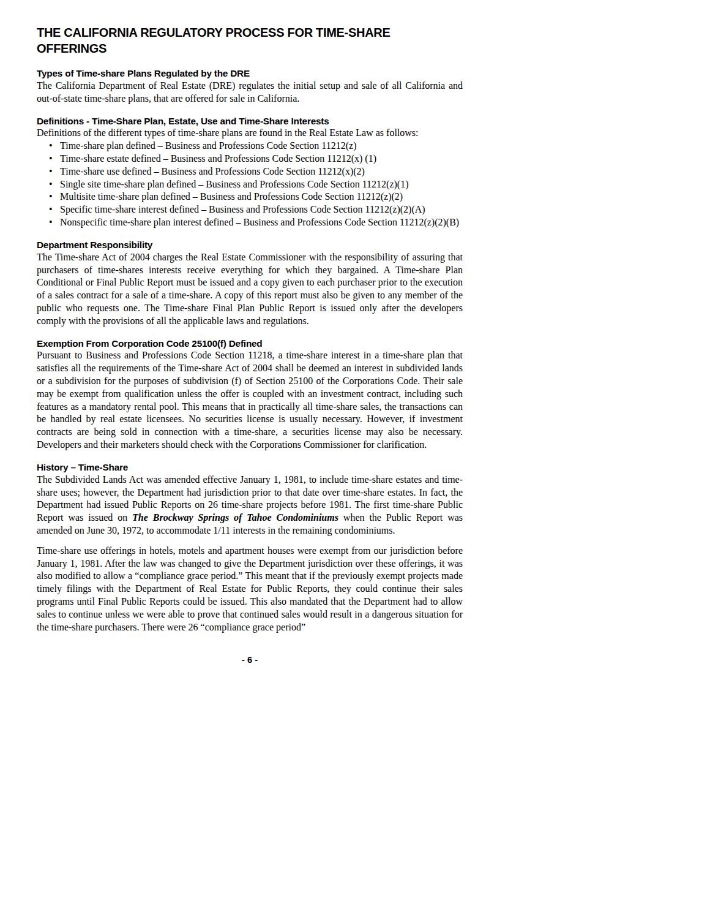THE CALIFORNIA REGULATORY PROCESS FOR TIME-SHARE OFFERINGS
Types of Time-share Plans Regulated by the DRE
The California Department of Real Estate (DRE) regulates the initial setup and sale of all California and out-of-state time-share plans, that are offered for sale in California.
Definitions - Time-Share Plan, Estate, Use and Time-Share Interests
Definitions of the different types of time-share plans are found in the Real Estate Law as follows:
Time-share plan defined – Business and Professions Code Section 11212(z)
Time-share estate defined – Business and Professions Code Section 11212(x) (1)
Time-share use defined – Business and Professions Code Section 11212(x)(2)
Single site time-share plan defined – Business and Professions Code Section 11212(z)(1)
Multisite time-share plan defined – Business and Professions Code Section 11212(z)(2)
Specific time-share interest defined – Business and Professions Code Section 11212(z)(2)(A)
Nonspecific time-share plan interest defined – Business and Professions Code Section 11212(z)(2)(B)
Department Responsibility
The Time-share Act of 2004 charges the Real Estate Commissioner with the responsibility of assuring that purchasers of time-shares interests receive everything for which they bargained. A Time-share Plan Conditional or Final Public Report must be issued and a copy given to each purchaser prior to the execution of a sales contract for a sale of a time-share. A copy of this report must also be given to any member of the public who requests one. The Time-share Final Plan Public Report is issued only after the developers comply with the provisions of all the applicable laws and regulations.
Exemption From Corporation Code 25100(f) Defined
Pursuant to Business and Professions Code Section 11218, a time-share interest in a time-share plan that satisfies all the requirements of the Time-share Act of 2004 shall be deemed an interest in subdivided lands or a subdivision for the purposes of subdivision (f) of Section 25100 of the Corporations Code. Their sale may be exempt from qualification unless the offer is coupled with an investment contract, including such features as a mandatory rental pool. This means that in practically all time-share sales, the transactions can be handled by real estate licensees. No securities license is usually necessary. However, if investment contracts are being sold in connection with a time-share, a securities license may also be necessary. Developers and their marketers should check with the Corporations Commissioner for clarification.
History – Time-Share
The Subdivided Lands Act was amended effective January 1, 1981, to include time-share estates and time-share uses; however, the Department had jurisdiction prior to that date over time-share estates. In fact, the Department had issued Public Reports on 26 time-share projects before 1981. The first time-share Public Report was issued on The Brockway Springs of Tahoe Condominiums when the Public Report was amended on June 30, 1972, to accommodate 1/11 interests in the remaining condominiums.
Time-share use offerings in hotels, motels and apartment houses were exempt from our jurisdiction before January 1, 1981. After the law was changed to give the Department jurisdiction over these offerings, it was also modified to allow a “compliance grace period.” This meant that if the previously exempt projects made timely filings with the Department of Real Estate for Public Reports, they could continue their sales programs until Final Public Reports could be issued. This also mandated that the Department had to allow sales to continue unless we were able to prove that continued sales would result in a dangerous situation for the time-share purchasers. There were 26 “compliance grace period”
- 6 -